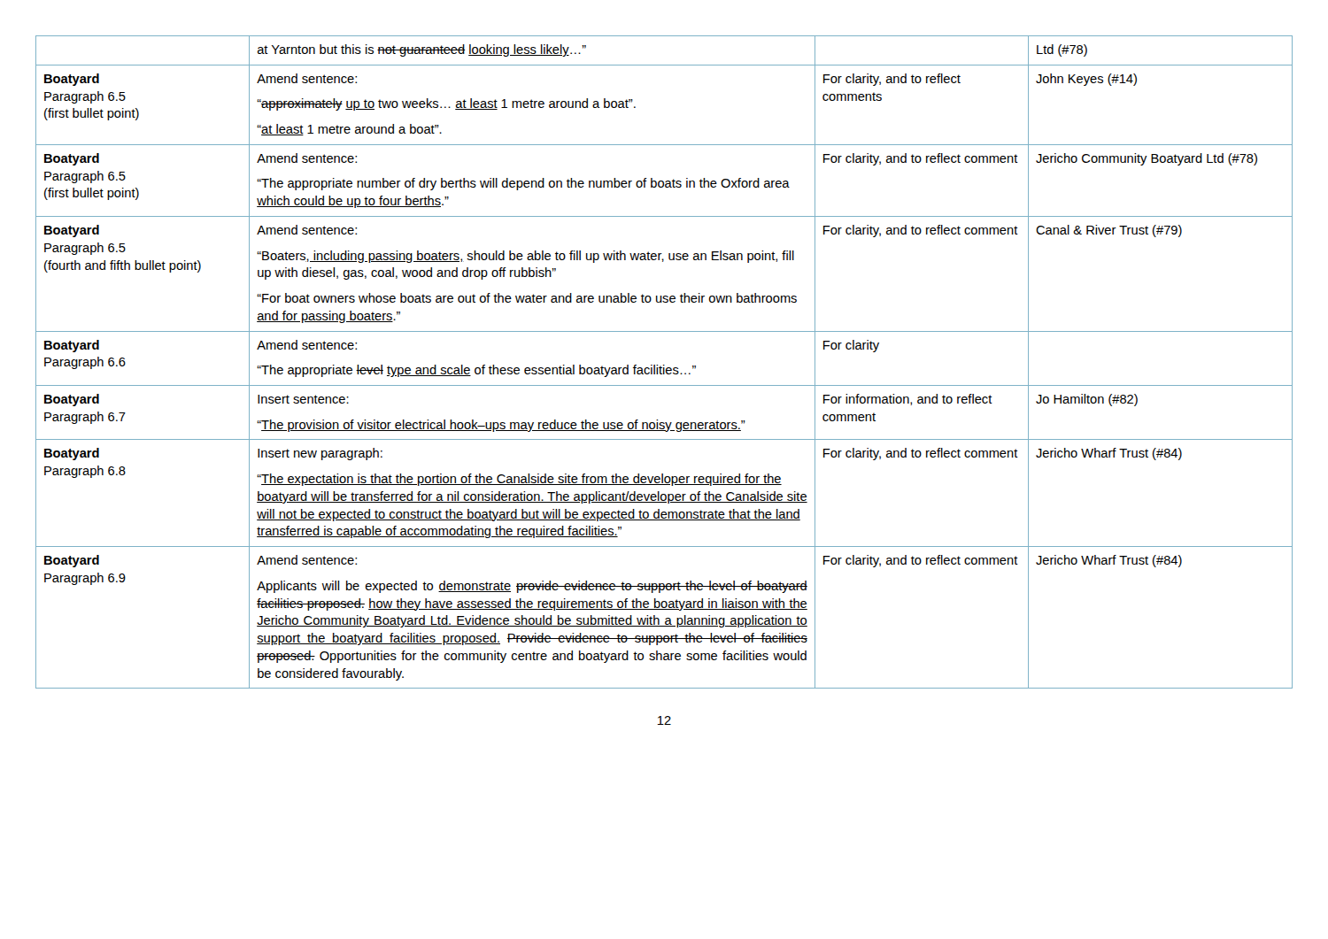| | at Yarnton but this is not guaranteed looking less likely …” | | Ltd (#78) |
| Boatyard Paragraph 6.5 (first bullet point) | Amend sentence: “ approximately up to two weeks… at least 1 metre around a boat”. “ at least 1 metre around a boat”. | For clarity, and to reflect comments | John Keyes (#14) |
| Boatyard Paragraph 6.5 (first bullet point) | Amend sentence: “The appropriate number of dry berths will depend on the number of boats in the Oxford area which could be up to four berths .” | For clarity, and to reflect comment | Jericho Community Boatyard Ltd (#78) |
| Boatyard Paragraph 6.5 (fourth and fifth bullet point) | Amend sentence: “Boaters , including passing boaters, should be able to fill up with water, use an Elsan point, fill up with diesel, gas, coal, wood and drop off rubbish” “For boat owners whose boats are out of the water and are unable to use their own bathrooms and for passing boaters .” | For clarity, and to reflect comment | Canal & River Trust (#79) |
| Boatyard Paragraph 6.6 | Amend sentence: “The appropriate level type and scale of these essential boatyard facilities…” | For clarity | |
| Boatyard Paragraph 6.7 | Insert sentence: “ The provision of visitor electrical hook–ups may reduce the use of noisy generators. ” | For information, and to reflect comment | Jo Hamilton (#82) |
| Boatyard Paragraph 6.8 | Insert new paragraph: “ The expectation is that the portion of the Canalside site from the developer required for the boatyard will be transferred for a nil consideration. The applicant/developer of the Canalside site will not be expected to construct the boatyard but will be expected to demonstrate that the land transferred is capable of accommodating the required facilities. ” | For clarity, and to reflect comment | Jericho Wharf Trust (#84) |
| Boatyard Paragraph 6.9 | Amend sentence: Applicants will be expected to demonstrate provide evidence to support the level of boatyard facilities proposed. how they have assessed the requirements of the boatyard in liaison with the Jericho Community Boatyard Ltd. Evidence should be submitted with a planning application to support the boatyard facilities proposed. Provide evidence to support the level of facilities proposed. Opportunities for the community centre and boatyard to share some facilities would be considered favourably. | For clarity, and to reflect comment | Jericho Wharf Trust (#84) |
12